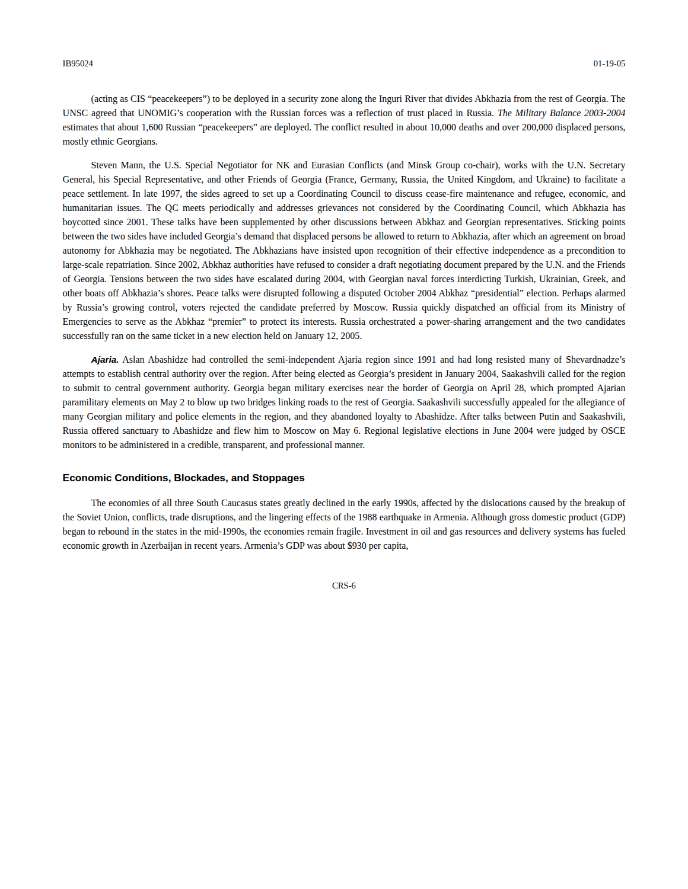IB95024 01-19-05
(acting as CIS “peacekeepers”) to be deployed in a security zone along the Inguri River that divides Abkhazia from the rest of Georgia. The UNSC agreed that UNOMIG’s cooperation with the Russian forces was a reflection of trust placed in Russia. The Military Balance 2003-2004 estimates that about 1,600 Russian “peacekeepers” are deployed. The conflict resulted in about 10,000 deaths and over 200,000 displaced persons, mostly ethnic Georgians.
Steven Mann, the U.S. Special Negotiator for NK and Eurasian Conflicts (and Minsk Group co-chair), works with the U.N. Secretary General, his Special Representative, and other Friends of Georgia (France, Germany, Russia, the United Kingdom, and Ukraine) to facilitate a peace settlement. In late 1997, the sides agreed to set up a Coordinating Council to discuss cease-fire maintenance and refugee, economic, and humanitarian issues. The QC meets periodically and addresses grievances not considered by the Coordinating Council, which Abkhazia has boycotted since 2001. These talks have been supplemented by other discussions between Abkhaz and Georgian representatives. Sticking points between the two sides have included Georgia’s demand that displaced persons be allowed to return to Abkhazia, after which an agreement on broad autonomy for Abkhazia may be negotiated. The Abkhazians have insisted upon recognition of their effective independence as a precondition to large-scale repatriation. Since 2002, Abkhaz authorities have refused to consider a draft negotiating document prepared by the U.N. and the Friends of Georgia. Tensions between the two sides have escalated during 2004, with Georgian naval forces interdicting Turkish, Ukrainian, Greek, and other boats off Abkhazia’s shores. Peace talks were disrupted following a disputed October 2004 Abkhaz “presidential” election. Perhaps alarmed by Russia’s growing control, voters rejected the candidate preferred by Moscow. Russia quickly dispatched an official from its Ministry of Emergencies to serve as the Abkhaz “premier” to protect its interests. Russia orchestrated a power-sharing arrangement and the two candidates successfully ran on the same ticket in a new election held on January 12, 2005.
Ajaria. Aslan Abashidze had controlled the semi-independent Ajaria region since 1991 and had long resisted many of Shevardnadze’s attempts to establish central authority over the region. After being elected as Georgia’s president in January 2004, Saakashvili called for the region to submit to central government authority. Georgia began military exercises near the border of Georgia on April 28, which prompted Ajarian paramilitary elements on May 2 to blow up two bridges linking roads to the rest of Georgia. Saakashvili successfully appealed for the allegiance of many Georgian military and police elements in the region, and they abandoned loyalty to Abashidze. After talks between Putin and Saakashvili, Russia offered sanctuary to Abashidze and flew him to Moscow on May 6. Regional legislative elections in June 2004 were judged by OSCE monitors to be administered in a credible, transparent, and professional manner.
Economic Conditions, Blockades, and Stoppages
The economies of all three South Caucasus states greatly declined in the early 1990s, affected by the dislocations caused by the breakup of the Soviet Union, conflicts, trade disruptions, and the lingering effects of the 1988 earthquake in Armenia. Although gross domestic product (GDP) began to rebound in the states in the mid-1990s, the economies remain fragile. Investment in oil and gas resources and delivery systems has fueled economic growth in Azerbaijan in recent years. Armenia’s GDP was about $930 per capita,
CRS-6